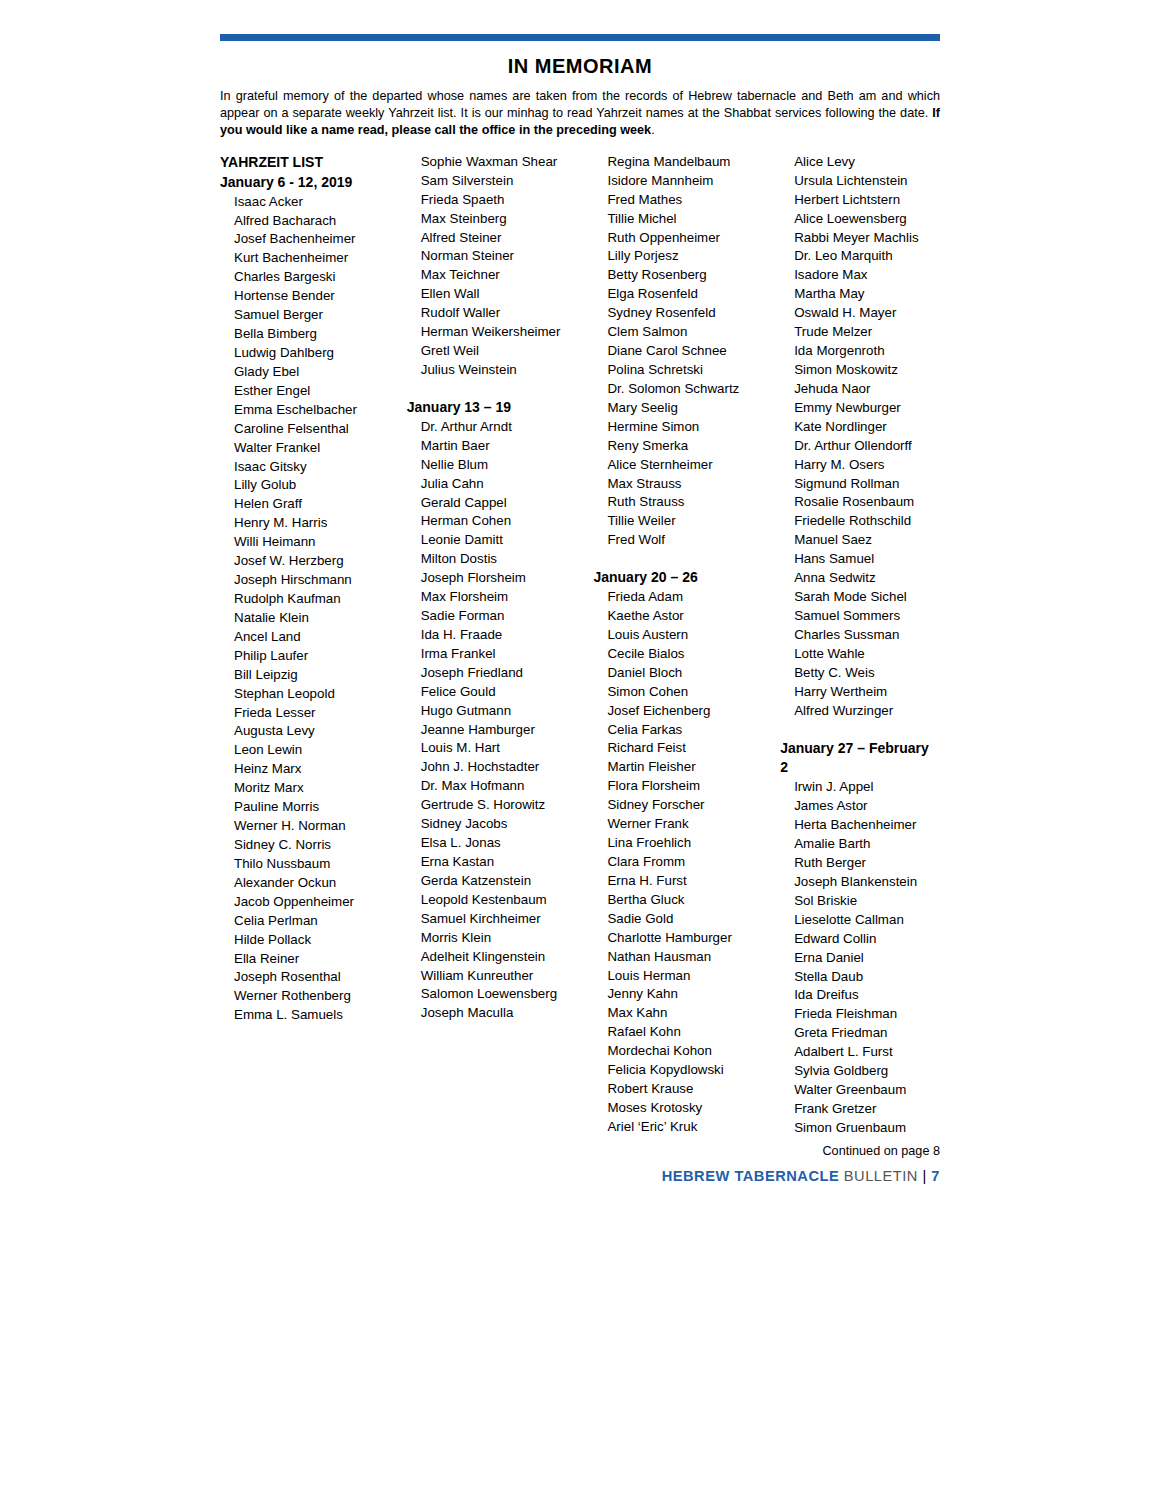IN MEMORIAM
In grateful memory of the departed whose names are taken from the records of Hebrew tabernacle and Beth am and which appear on a separate weekly Yahrzeit list. It is our minhag to read Yahrzeit names at the Shabbat services following the date. If you would like a name read, please call the office in the preceding week.
YAHRZEIT LIST
January 6 - 12, 2019
Isaac Acker
Alfred Bacharach
Josef Bachenheimer
Kurt Bachenheimer
Charles Bargeski
Hortense Bender
Samuel Berger
Bella Bimberg
Ludwig Dahlberg
Glady Ebel
Esther Engel
Emma Eschelbacher
Caroline Felsenthal
Walter Frankel
Isaac Gitsky
Lilly Golub
Helen Graff
Henry M. Harris
Willi Heimann
Josef W. Herzberg
Joseph Hirschmann
Rudolph Kaufman
Natalie Klein
Ancel Land
Philip Laufer
Bill Leipzig
Stephan Leopold
Frieda Lesser
Augusta Levy
Leon Lewin
Heinz Marx
Moritz Marx
Pauline Morris
Werner H. Norman
Sidney C. Norris
Thilo Nussbaum
Alexander Ockun
Jacob Oppenheimer
Celia Perlman
Hilde Pollack
Ella Reiner
Joseph Rosenthal
Werner Rothenberg
Emma L. Samuels
Sophie Waxman Shear
Sam Silverstein
Frieda Spaeth
Max Steinberg
Alfred Steiner
Norman Steiner
Max Teichner
Ellen Wall
Rudolf Waller
Herman Weikersheimer
Gretl Weil
Julius Weinstein
January 13 – 19
Dr. Arthur Arndt
Martin Baer
Nellie Blum
Julia Cahn
Gerald Cappel
Herman Cohen
Leonie Damitt
Milton Dostis
Joseph Florsheim
Max Florsheim
Sadie Forman
Ida H. Fraade
Irma Frankel
Joseph Friedland
Felice Gould
Hugo Gutmann
Jeanne Hamburger
Louis M. Hart
John J. Hochstadter
Dr. Max Hofmann
Gertrude S. Horowitz
Sidney Jacobs
Elsa L. Jonas
Erna Kastan
Gerda Katzenstein
Leopold Kestenbaum
Samuel Kirchheimer
Morris Klein
Adelheit Klingenstein
William Kunreuther
Salomon Loewensberg
Joseph Maculla
Regina Mandelbaum
Isidore Mannheim
Fred Mathes
Tillie Michel
Ruth Oppenheimer
Lilly Porjesz
Betty Rosenberg
Elga Rosenfeld
Sydney Rosenfeld
Clem Salmon
Diane Carol Schnee
Polina Schretski
Dr. Solomon Schwartz
Mary Seelig
Hermine Simon
Reny Smerka
Alice Sternheimer
Max Strauss
Ruth Strauss
Tillie Weiler
Fred Wolf
January 20 – 26
Frieda Adam
Kaethe Astor
Louis Austern
Cecile Bialos
Daniel Bloch
Simon Cohen
Josef Eichenberg
Celia Farkas
Richard Feist
Martin Fleisher
Flora Florsheim
Sidney Forscher
Werner Frank
Lina Froehlich
Clara Fromm
Erna H. Furst
Bertha Gluck
Sadie Gold
Charlotte Hamburger
Nathan Hausman
Louis Herman
Jenny Kahn
Max Kahn
Rafael Kohn
Mordechai Kohon
Felicia Kopydlowski
Robert Krause
Moses Krotosky
Ariel ‘Eric’ Kruk
Alice Levy
Ursula Lichtenstein
Herbert Lichtstern
Alice Loewensberg
Rabbi Meyer Machlis
Dr. Leo Marquith
Isadore Max
Martha May
Oswald H. Mayer
Trude Melzer
Ida Morgenroth
Simon Moskowitz
Jehuda Naor
Emmy Newburger
Kate Nordlinger
Dr. Arthur Ollendorff
Harry M. Osers
Sigmund Rollman
Rosalie Rosenbaum
Friedelle Rothschild
Manuel Saez
Hans Samuel
Anna Sedwitz
Sarah Mode Sichel
Samuel Sommers
Charles Sussman
Lotte Wahle
Betty C. Weis
Harry Wertheim
Alfred Wurzinger
January 27 – February 2
Irwin J. Appel
James Astor
Herta Bachenheimer
Amalie Barth
Ruth Berger
Joseph Blankenstein
Sol Briskie
Lieselotte Callman
Edward Collin
Erna Daniel
Stella Daub
Ida Dreifus
Frieda Fleishman
Greta Friedman
Adalbert L. Furst
Sylvia Goldberg
Walter Greenbaum
Frank Gretzer
Simon Gruenbaum
Continued on page 8
HEBREW TABERNACLE BULLETIN | 7